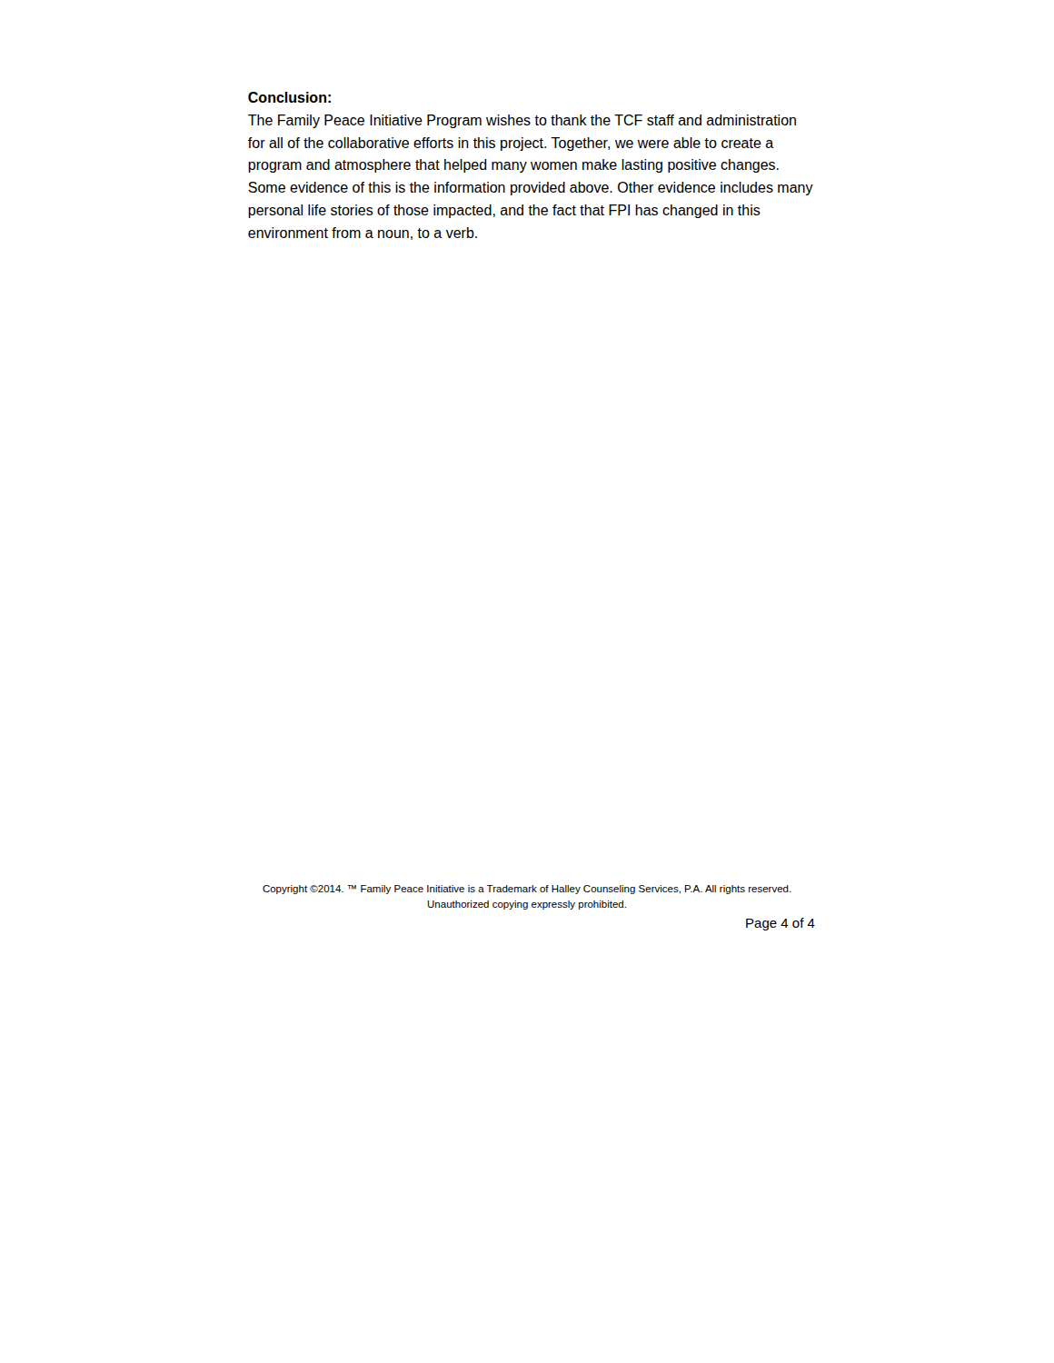Conclusion:
The Family Peace Initiative Program wishes to thank the TCF staff and administration for all of the collaborative efforts in this project. Together, we were able to create a program and atmosphere that helped many women make lasting positive changes. Some evidence of this is the information provided above. Other evidence includes many personal life stories of those impacted, and the fact that FPI has changed in this environment from a noun, to a verb.
Copyright ©2014. ™ Family Peace Initiative is a Trademark of Halley Counseling Services, P.A. All rights reserved.
Unauthorized copying expressly prohibited.
Page 4 of 4